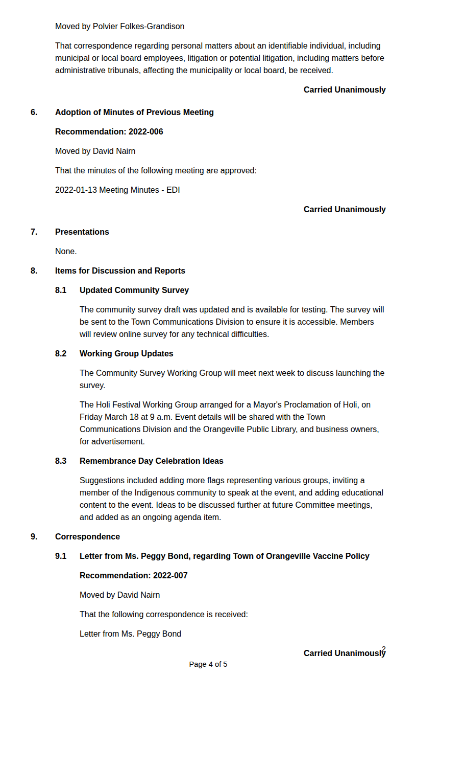Moved by Polvier Folkes-Grandison
That correspondence regarding personal matters about an identifiable individual, including municipal or local board employees, litigation or potential litigation, including matters before administrative tribunals, affecting the municipality or local board, be received.
Carried Unanimously
6.
Adoption of Minutes of Previous Meeting
Recommendation: 2022-006
Moved by David Nairn
That the minutes of the following meeting are approved:
2022-01-13 Meeting Minutes - EDI
Carried Unanimously
7.
Presentations
None.
8.
Items for Discussion and Reports
8.1
Updated Community Survey
The community survey draft was updated and is available for testing. The survey will be sent to the Town Communications Division to ensure it is accessible. Members will review online survey for any technical difficulties.
8.2
Working Group Updates
The Community Survey Working Group will meet next week to discuss launching the survey.
The Holi Festival Working Group arranged for a Mayor's Proclamation of Holi, on Friday March 18 at 9 a.m. Event details will be shared with the Town Communications Division and the Orangeville Public Library, and business owners, for advertisement.
8.3
Remembrance Day Celebration Ideas
Suggestions included adding more flags representing various groups, inviting a member of the Indigenous community to speak at the event, and adding educational content to the event. Ideas to be discussed further at future Committee meetings, and added as an ongoing agenda item.
9.
Correspondence
9.1
Letter from Ms. Peggy Bond, regarding Town of Orangeville Vaccine Policy
Recommendation: 2022-007
Moved by David Nairn
That the following correspondence is received:
Letter from Ms. Peggy Bond
Carried Unanimously
2
Page 4 of 5